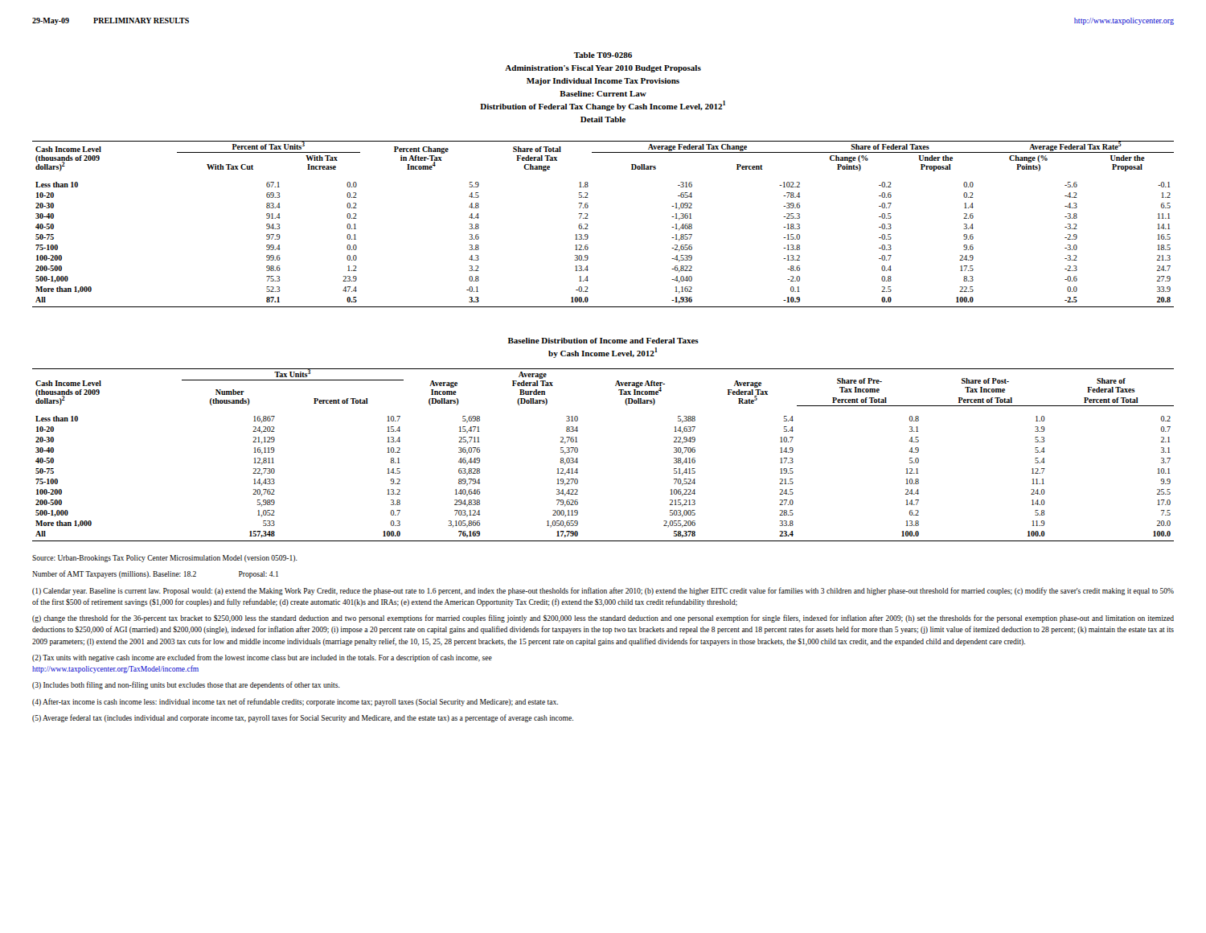29-May-09 PRELIMINARY RESULTS
http://www.taxpolicycenter.org
Table T09-0286
Administration's Fiscal Year 2010 Budget Proposals
Major Individual Income Tax Provisions
Baseline: Current Law
Distribution of Federal Tax Change by Cash Income Level, 20121
Detail Table
| Cash Income Level (thousands of 2009 dollars) 2 | Percent of Tax Units 3 | Percent Change in After-Tax Income 4 | Share of Total Federal Tax Change | Average Federal Tax Change | Share of Federal Taxes | Average Federal Tax Rate 5 |
| --- | --- | --- | --- | --- | --- | --- |
| With Tax Cut | With Tax Increase | Dollars | Percent | Change (% Points) | Under the Proposal | Change (% Points) | Under the Proposal |
| Less than 10 | 67.1 | 0.0 | 5.9 | 1.8 | -316 | -102.2 | -0.2 | 0.0 | -5.6 | -0.1 |
| 10-20 | 69.3 | 0.2 | 4.5 | 5.2 | -654 | -78.4 | -0.6 | 0.2 | -4.2 | 1.2 |
| 20-30 | 83.4 | 0.2 | 4.8 | 7.6 | -1,092 | -39.6 | -0.7 | 1.4 | -4.3 | 6.5 |
| 30-40 | 91.4 | 0.2 | 4.4 | 7.2 | -1,361 | -25.3 | -0.5 | 2.6 | -3.8 | 11.1 |
| 40-50 | 94.3 | 0.1 | 3.8 | 6.2 | -1,468 | -18.3 | -0.3 | 3.4 | -3.2 | 14.1 |
| 50-75 | 97.9 | 0.1 | 3.6 | 13.9 | -1,857 | -15.0 | -0.5 | 9.6 | -2.9 | 16.5 |
| 75-100 | 99.4 | 0.0 | 3.8 | 12.6 | -2,656 | -13.8 | -0.3 | 9.6 | -3.0 | 18.5 |
| 100-200 | 99.6 | 0.0 | 4.3 | 30.9 | -4,539 | -13.2 | -0.7 | 24.9 | -3.2 | 21.3 |
| 200-500 | 98.6 | 1.2 | 3.2 | 13.4 | -6,822 | -8.6 | 0.4 | 17.5 | -2.3 | 24.7 |
| 500-1,000 | 75.3 | 23.9 | 0.8 | 1.4 | -4,040 | -2.0 | 0.8 | 8.3 | -0.6 | 27.9 |
| More than 1,000 | 52.3 | 47.4 | -0.1 | -0.2 | 1,162 | 0.1 | 2.5 | 22.5 | 0.0 | 33.9 |
| All | 87.1 | 0.5 | 3.3 | 100.0 | -1,936 | -10.9 | 0.0 | 100.0 | -2.5 | 20.8 |
Baseline Distribution of Income and Federal Taxes
by Cash Income Level, 20121
| Cash Income Level (thousands of 2009 dollars) 2 | Tax Units 3 | Average Income (Dollars) | Average Federal Tax Burden (Dollars) | Average After- Tax Income 4 (Dollars) | Average Federal Tax Rate 5 | Share of Pre- Tax Income | Share of Post- Tax Income | Share of Federal Taxes |
| --- | --- | --- | --- | --- | --- | --- | --- | --- |
| Number (thousands) | Percent of Total |
| Percent of Total | Percent of Total | Percent of Total |
| Less than 10 | 16,867 | 10.7 | 5,698 | 310 | 5,388 | 5.4 | 0.8 | 1.0 | 0.2 |
| 10-20 | 24,202 | 15.4 | 15,471 | 834 | 14,637 | 5.4 | 3.1 | 3.9 | 0.7 |
| 20-30 | 21,129 | 13.4 | 25,711 | 2,761 | 22,949 | 10.7 | 4.5 | 5.3 | 2.1 |
| 30-40 | 16,119 | 10.2 | 36,076 | 5,370 | 30,706 | 14.9 | 4.9 | 5.4 | 3.1 |
| 40-50 | 12,811 | 8.1 | 46,449 | 8,034 | 38,416 | 17.3 | 5.0 | 5.4 | 3.7 |
| 50-75 | 22,730 | 14.5 | 63,828 | 12,414 | 51,415 | 19.5 | 12.1 | 12.7 | 10.1 |
| 75-100 | 14,433 | 9.2 | 89,794 | 19,270 | 70,524 | 21.5 | 10.8 | 11.1 | 9.9 |
| 100-200 | 20,762 | 13.2 | 140,646 | 34,422 | 106,224 | 24.5 | 24.4 | 24.0 | 25.5 |
| 200-500 | 5,989 | 3.8 | 294,838 | 79,626 | 215,213 | 27.0 | 14.7 | 14.0 | 17.0 |
| 500-1,000 | 1,052 | 0.7 | 703,124 | 200,119 | 503,005 | 28.5 | 6.2 | 5.8 | 7.5 |
| More than 1,000 | 533 | 0.3 | 3,105,866 | 1,050,659 | 2,055,206 | 33.8 | 13.8 | 11.9 | 20.0 |
| All | 157,348 | 100.0 | 76,169 | 17,790 | 58,378 | 23.4 | 100.0 | 100.0 | 100.0 |
Source: Urban-Brookings Tax Policy Center Microsimulation Model (version 0509-1).
Number of AMT Taxpayers (millions). Baseline: 18.2 Proposal: 4.1
(1) Calendar year. Baseline is current law. Proposal would: (a) extend the Making Work Pay Credit, reduce the phase-out rate to 1.6 percent, and index the phase-out thesholds for inflation after 2010; (b) extend the higher EITC credit value for families with 3 children and higher phase-out threshold for married couples; (c) modify the saver's credit making it equal to 50% of the first $500 of retirement savings ($1,000 for couples) and fully refundable; (d) create automatic 401(k)s and IRAs; (e) extend the American Opportunity Tax Credit; (f) extend the $3,000 child tax credit refundability threshold;
(g) change the threshold for the 36-percent tax bracket to $250,000 less the standard deduction and two personal exemptions for married couples filing jointly and $200,000 less the standard deduction and one personal exemption for single filers, indexed for inflation after 2009; (h) set the thresholds for the personal exemption phase-out and limitation on itemized deductions to $250,000 of AGI (married) and $200,000 (single), indexed for inflation after 2009; (i) impose a 20 percent rate on capital gains and qualified dividends for taxpayers in the top two tax brackets and repeal the 8 percent and 18 percent rates for assets held for more than 5 years; (j) limit value of itemized deduction to 28 percent; (k) maintain the estate tax at its 2009 parameters; (l) extend the 2001 and 2003 tax cuts for low and middle income individuals (marriage penalty relief, the 10, 15, 25, 28 percent brackets, the 15 percent rate on capital gains and qualified dividends for taxpayers in those brackets, the $1,000 child tax credit, and the expanded child and dependent care credit).
(2) Tax units with negative cash income are excluded from the lowest income class but are included in the totals. For a description of cash income, see
http://www.taxpolicycenter.org/TaxModel/income.cfm
(3) Includes both filing and non-filing units but excludes those that are dependents of other tax units.
(4) After-tax income is cash income less: individual income tax net of refundable credits; corporate income tax; payroll taxes (Social Security and Medicare); and estate tax.
(5) Average federal tax (includes individual and corporate income tax, payroll taxes for Social Security and Medicare, and the estate tax) as a percentage of average cash income.